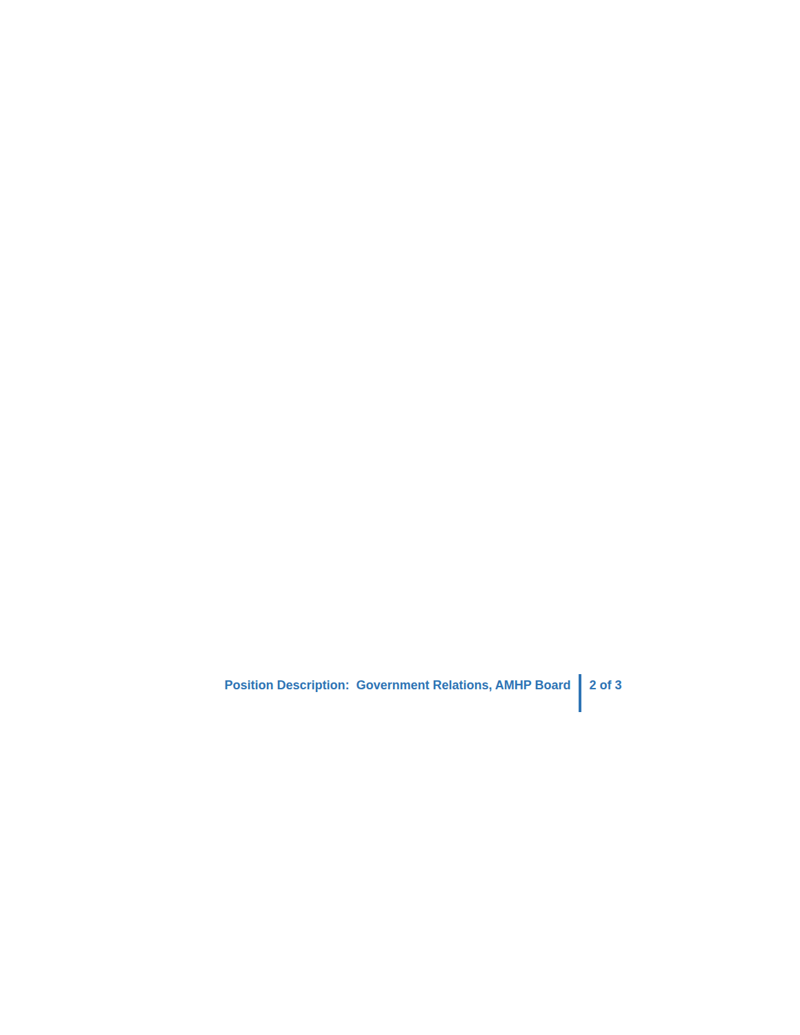Position Description: Government Relations, AMHP Board
2 of 3